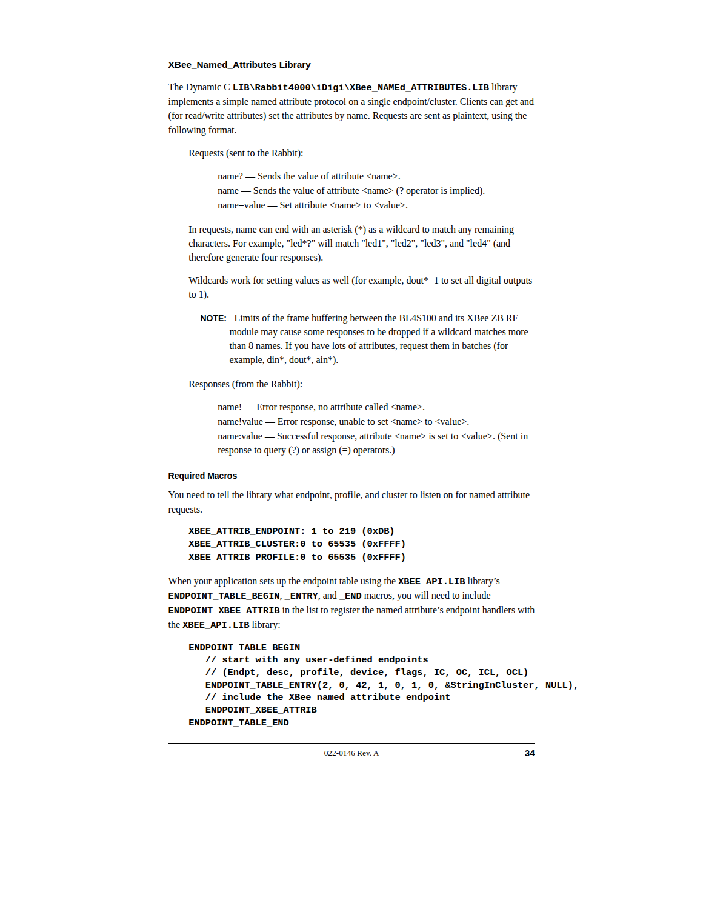XBee_Named_Attributes Library
The Dynamic C LIB\Rabbit4000\iDigi\XBee_NAMEd_ATTRIBUTES.LIB library implements a simple named attribute protocol on a single endpoint/cluster. Clients can get and (for read/write attributes) set the attributes by name. Requests are sent as plaintext, using the following format.
Requests (sent to the Rabbit):
name? — Sends the value of attribute <name>.
name — Sends the value of attribute <name> (? operator is implied).
name=value — Set attribute <name> to <value>.
In requests, name can end with an asterisk (*) as a wildcard to match any remaining characters. For example, "led*?" will match "led1", "led2", "led3", and "led4" (and therefore generate four responses).
Wildcards work for setting values as well (for example, dout*=1 to set all digital outputs to 1).
NOTE: Limits of the frame buffering between the BL4S100 and its XBee ZB RF module may cause some responses to be dropped if a wildcard matches more than 8 names. If you have lots of attributes, request them in batches (for example, din*, dout*, ain*).
Responses (from the Rabbit):
name! — Error response, no attribute called <name>.
name!value — Error response, unable to set <name> to <value>.
name:value — Successful response, attribute <name> is set to <value>. (Sent in response to query (?) or assign (=) operators.)
Required Macros
You need to tell the library what endpoint, profile, and cluster to listen on for named attribute requests.
XBEE_ATTRIB_ENDPOINT: 1 to 219 (0xDB)
XBEE_ATTRIB_CLUSTER:0 to 65535 (0xFFFF)
XBEE_ATTRIB_PROFILE:0 to 65535 (0xFFFF)
When your application sets up the endpoint table using the XBEE_API.LIB library’s ENDPOINT_TABLE_BEGIN, _ENTRY, and _END macros, you will need to include ENDPOINT_XBEE_ATTRIB in the list to register the named attribute’s endpoint handlers with the XBEE_API.LIB library:
ENDPOINT_TABLE_BEGIN
   // start with any user-defined endpoints
   // (Endpt, desc, profile, device, flags, IC, OC, ICL, OCL)
   ENDPOINT_TABLE_ENTRY(2, 0, 42, 1, 0, 1, 0, &StringInCluster, NULL),
   // include the XBee named attribute endpoint
   ENDPOINT_XBEE_ATTRIB
ENDPOINT_TABLE_END
022-0146 Rev. A
34